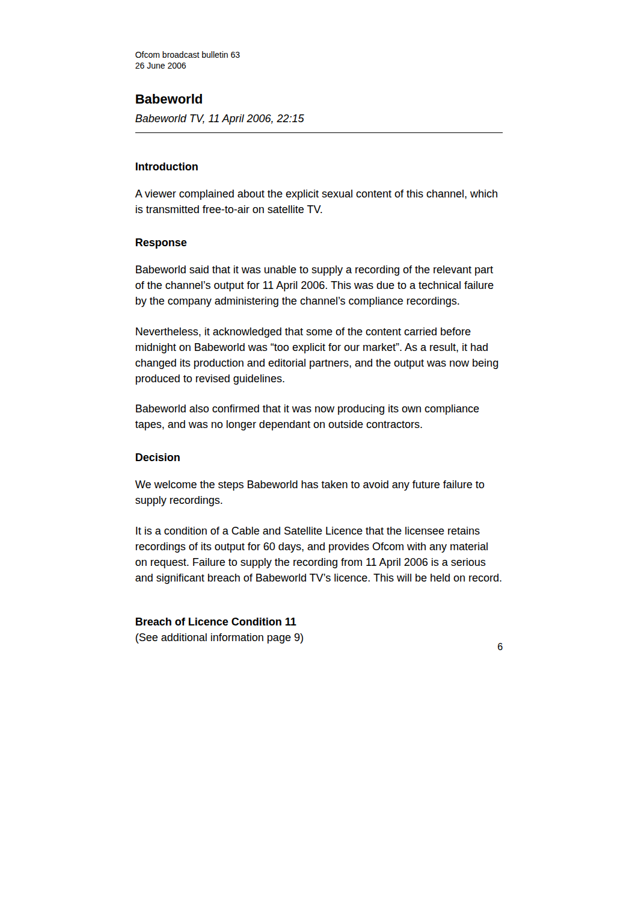Ofcom broadcast bulletin 63
26 June 2006
Babeworld
Babeworld TV, 11 April 2006, 22:15
Introduction
A viewer complained about the explicit sexual content of this channel, which is transmitted free-to-air on satellite TV.
Response
Babeworld said that it was unable to supply a recording of the relevant part of the channel’s output for 11 April 2006. This was due to a technical failure by the company administering the channel’s compliance recordings.
Nevertheless, it acknowledged that some of the content carried before midnight on Babeworld was “too explicit for our market”. As a result, it had changed its production and editorial partners, and the output was now being produced to revised guidelines.
Babeworld also confirmed that it was now producing its own compliance tapes, and was no longer dependant on outside contractors.
Decision
We welcome the steps Babeworld has taken to avoid any future failure to supply recordings.
It is a condition of a Cable and Satellite Licence that the licensee retains recordings of its output for 60 days, and provides Ofcom with any material on request. Failure to supply the recording from 11 April 2006 is a serious and significant breach of Babeworld TV’s licence. This will be held on record.
Breach of Licence Condition 11
(See additional information page 9)
6